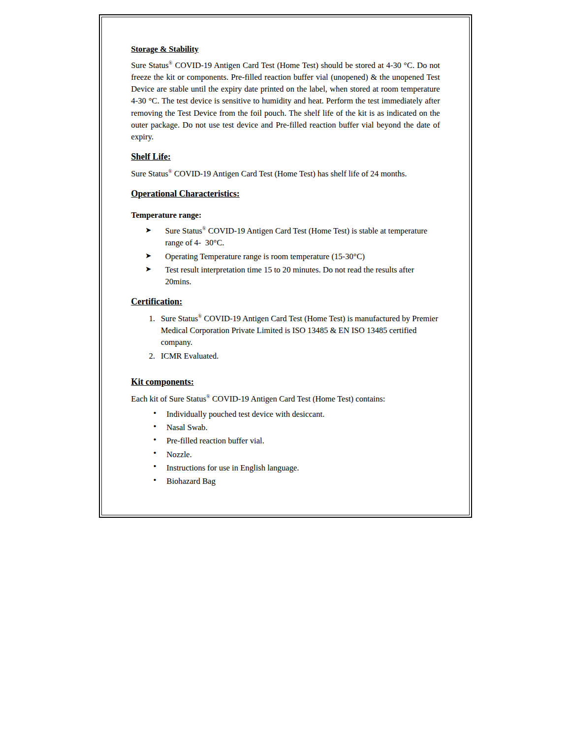Storage & Stability
Sure Status® COVID-19 Antigen Card Test (Home Test) should be stored at 4-30 °C. Do not freeze the kit or components. Pre-filled reaction buffer vial (unopened) & the unopened Test Device are stable until the expiry date printed on the label, when stored at room temperature 4-30 °C. The test device is sensitive to humidity and heat. Perform the test immediately after removing the Test Device from the foil pouch. The shelf life of the kit is as indicated on the outer package. Do not use test device and Pre-filled reaction buffer vial beyond the date of expiry.
Shelf Life:
Sure Status® COVID-19 Antigen Card Test (Home Test) has shelf life of 24 months.
Operational Characteristics:
Temperature range:
Sure Status® COVID-19 Antigen Card Test (Home Test) is stable at temperature range of 4- 30°C.
Operating Temperature range is room temperature (15-30°C)
Test result interpretation time 15 to 20 minutes. Do not read the results after 20mins.
Certification:
Sure Status® COVID-19 Antigen Card Test (Home Test) is manufactured by Premier Medical Corporation Private Limited is ISO 13485 & EN ISO 13485 certified company.
ICMR Evaluated.
Kit components:
Each kit of Sure Status® COVID-19 Antigen Card Test (Home Test) contains:
Individually pouched test device with desiccant.
Nasal Swab.
Pre-filled reaction buffer vial.
Nozzle.
Instructions for use in English language.
Biohazard Bag